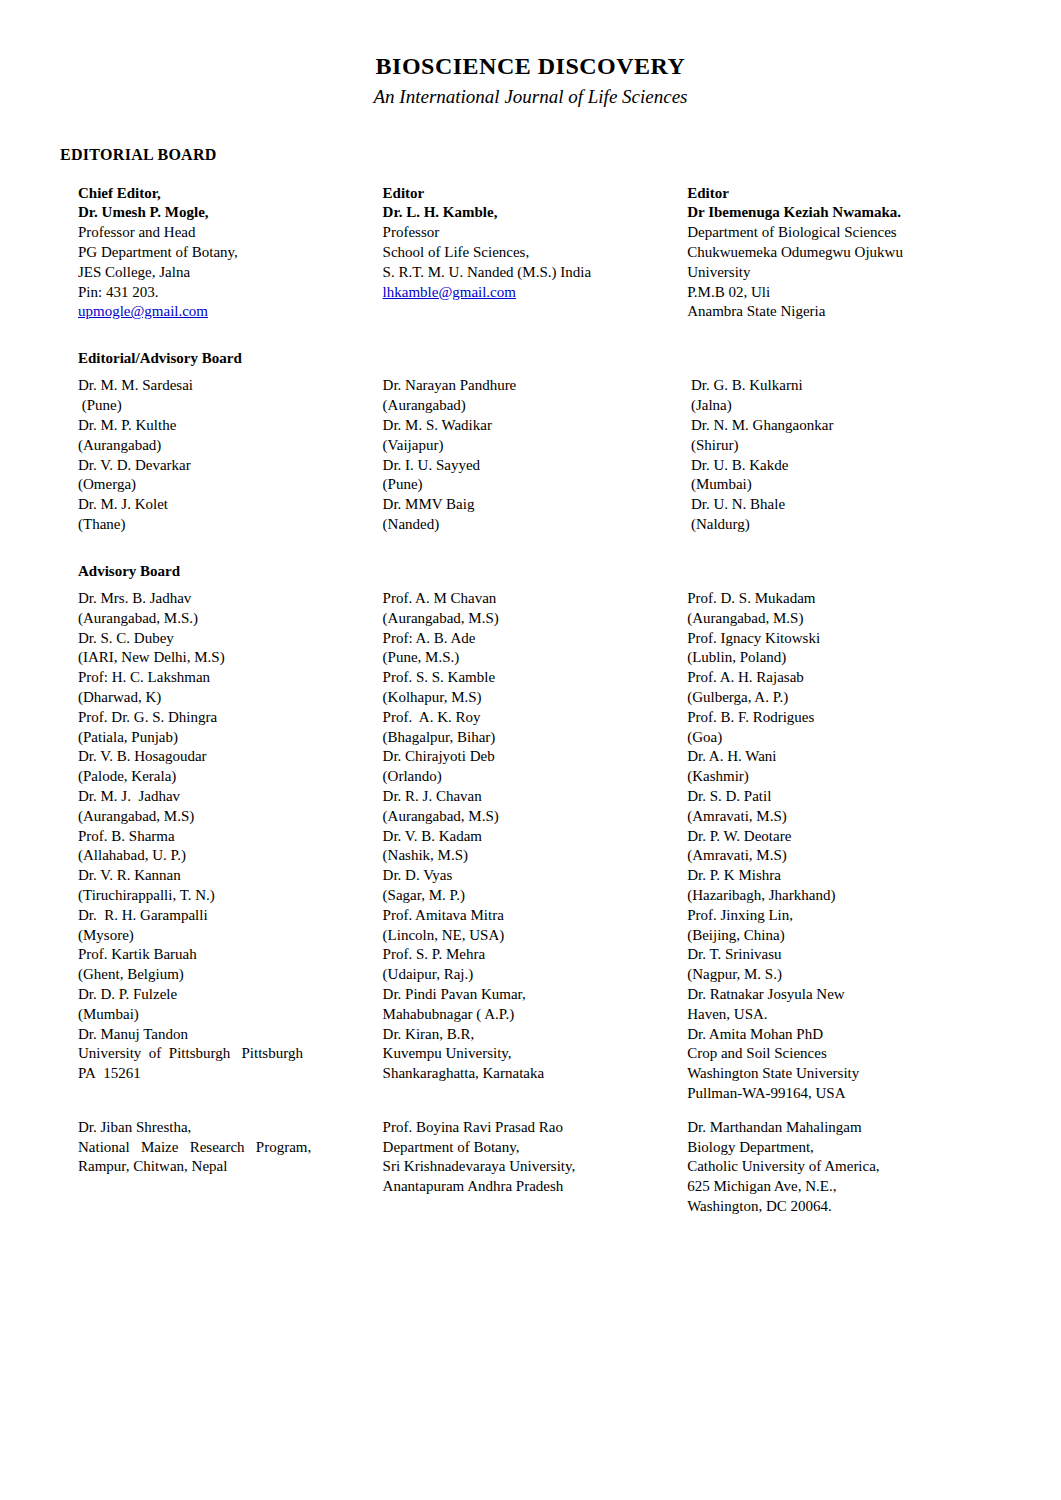BIOSCIENCE DISCOVERY
An International Journal of Life Sciences
EDITORIAL BOARD
| Chief Editor, | Editor | Editor |
| Dr. Umesh P. Mogle, | Dr. L. H. Kamble, | Dr Ibemenuga Keziah Nwamaka. |
| Professor and Head | Professor | Department of Biological Sciences |
| PG Department of Botany, | School of Life Sciences, | Chukwuemeka Odumegwu Ojukwu |
| JES College, Jalna | S. R.T. M. U. Nanded (M.S.) India | University |
| Pin: 431 203. | lhkamble@gmail.com | P.M.B 02, Uli |
| upmogle@gmail.com | | Anambra State Nigeria |
Editorial/Advisory Board
| Dr. M. M. Sardesai | Dr. Narayan Pandhure | Dr. G. B. Kulkarni |
| (Pune) | (Aurangabad) | (Jalna) |
| Dr. M. P. Kulthe | Dr. M. S. Wadikar | Dr. N. M. Ghangaonkar |
| (Aurangabad) | (Vaijapur) | (Shirur) |
| Dr. V. D. Devarkar | Dr. I. U. Sayyed | Dr. U. B. Kakde |
| (Omerga) | (Pune) | (Mumbai) |
| Dr. M. J. Kolet | Dr. MMV Baig | Dr. U. N. Bhale |
| (Thane) | (Nanded) | (Naldurg) |
Advisory Board
| Dr. Mrs. B. Jadhav | Prof. A. M Chavan | Prof. D. S. Mukadam |
| (Aurangabad, M.S.) | (Aurangabad, M.S) | (Aurangabad, M.S) |
| Dr. S. C. Dubey | Prof: A. B. Ade | Prof. Ignacy Kitowski |
| (IARI, New Delhi, M.S) | (Pune, M.S.) | (Lublin, Poland) |
| Prof: H. C. Lakshman | Prof. S. S. Kamble | Prof. A. H. Rajasab |
| (Dharwad, K) | (Kolhapur, M.S) | (Gulberga, A. P.) |
| Prof. Dr. G. S. Dhingra | Prof. A. K. Roy | Prof. B. F. Rodrigues |
| (Patiala, Punjab) | (Bhagalpur, Bihar) | (Goa) |
| Dr. V. B. Hosagoudar | Dr. Chirajyoti Deb | Dr. A. H. Wani |
| (Palode, Kerala) | (Orlando) | (Kashmir) |
| Dr. M. J. Jadhav | Dr. R. J. Chavan | Dr. S. D. Patil |
| (Aurangabad, M.S) | (Aurangabad, M.S) | (Amravati, M.S) |
| Prof. B. Sharma | Dr. V. B. Kadam | Dr. P. W. Deotare |
| (Allahabad, U. P.) | (Nashik, M.S) | (Amravati, M.S) |
| Dr. V. R. Kannan | Dr. D. Vyas | Dr. P. K Mishra |
| (Tiruchirappalli, T. N.) | (Sagar, M. P.) | (Hazaribagh, Jharkhand) |
| Dr. R. H. Garampalli | Prof. Amitava Mitra | Prof. Jinxing Lin, |
| (Mysore) | (Lincoln, NE, USA) | (Beijing, China) |
| Prof. Kartik Baruah | Prof. S. P. Mehra | Dr. T. Srinivasu |
| (Ghent, Belgium) | (Udaipur, Raj.) | (Nagpur, M. S.) |
| Dr. D. P. Fulzele | Dr. Pindi Pavan Kumar, | Dr. Ratnakar Josyula New |
| (Mumbai) | Mahabubnagar ( A.P.) | Haven, USA. |
| Dr. Manuj Tandon | Dr. Kiran, B.R, | Dr. Amita Mohan PhD |
| University of Pittsburgh Pittsburgh | Kuvempu University, | Crop and Soil Sciences |
| PA 15261 | Shankaraghatta, Karnataka | Washington State University |
| | | Pullman-WA-99164, USA |
| Dr. Jiban Shrestha, | Prof. Boyina Ravi Prasad Rao | Dr. Marthandan Mahalingam |
| National Maize Research Program, | Department of Botany, | Biology Department, |
| Rampur, Chitwan, Nepal | Sri Krishnadevaraya University, | Catholic University of America, |
| | Anantapuram Andhra Pradesh | 625 Michigan Ave, N.E., |
| | | Washington, DC 20064. |